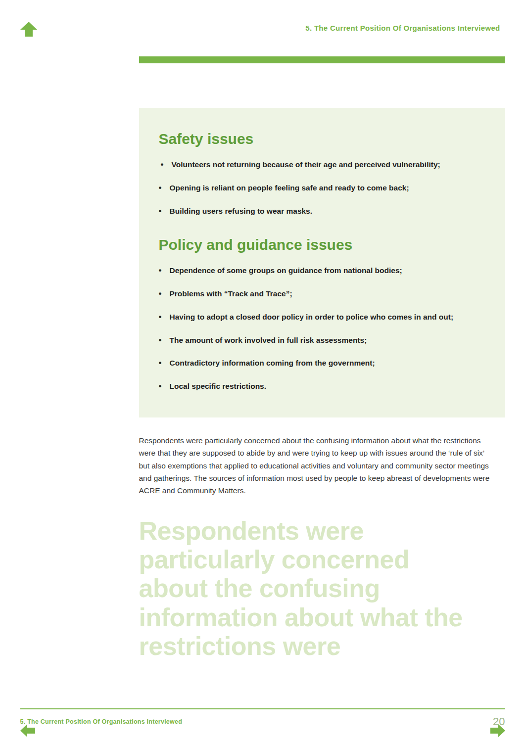5. The Current Position Of Organisations Interviewed
Safety issues
Volunteers not returning because of their age and perceived vulnerability;
Opening is reliant on people feeling safe and ready to come back;
Building users refusing to wear masks.
Policy and guidance issues
Dependence of some groups on guidance from national bodies;
Problems with “Track and Trace”;
Having to adopt a closed door policy in order to police who comes in and out;
The amount of work involved in full risk assessments;
Contradictory information coming from the government;
Local specific restrictions.
Respondents were particularly concerned about the confusing information about what the restrictions were that they are supposed to abide by and were trying to keep up with issues around the ‘rule of six’ but also exemptions that applied to educational activities and voluntary and community sector meetings and gatherings. The sources of information most used by people to keep abreast of developments were ACRE and Community Matters.
Respondents were particularly concerned about the confusing information about what the restrictions were
5. The Current Position Of Organisations Interviewed
20